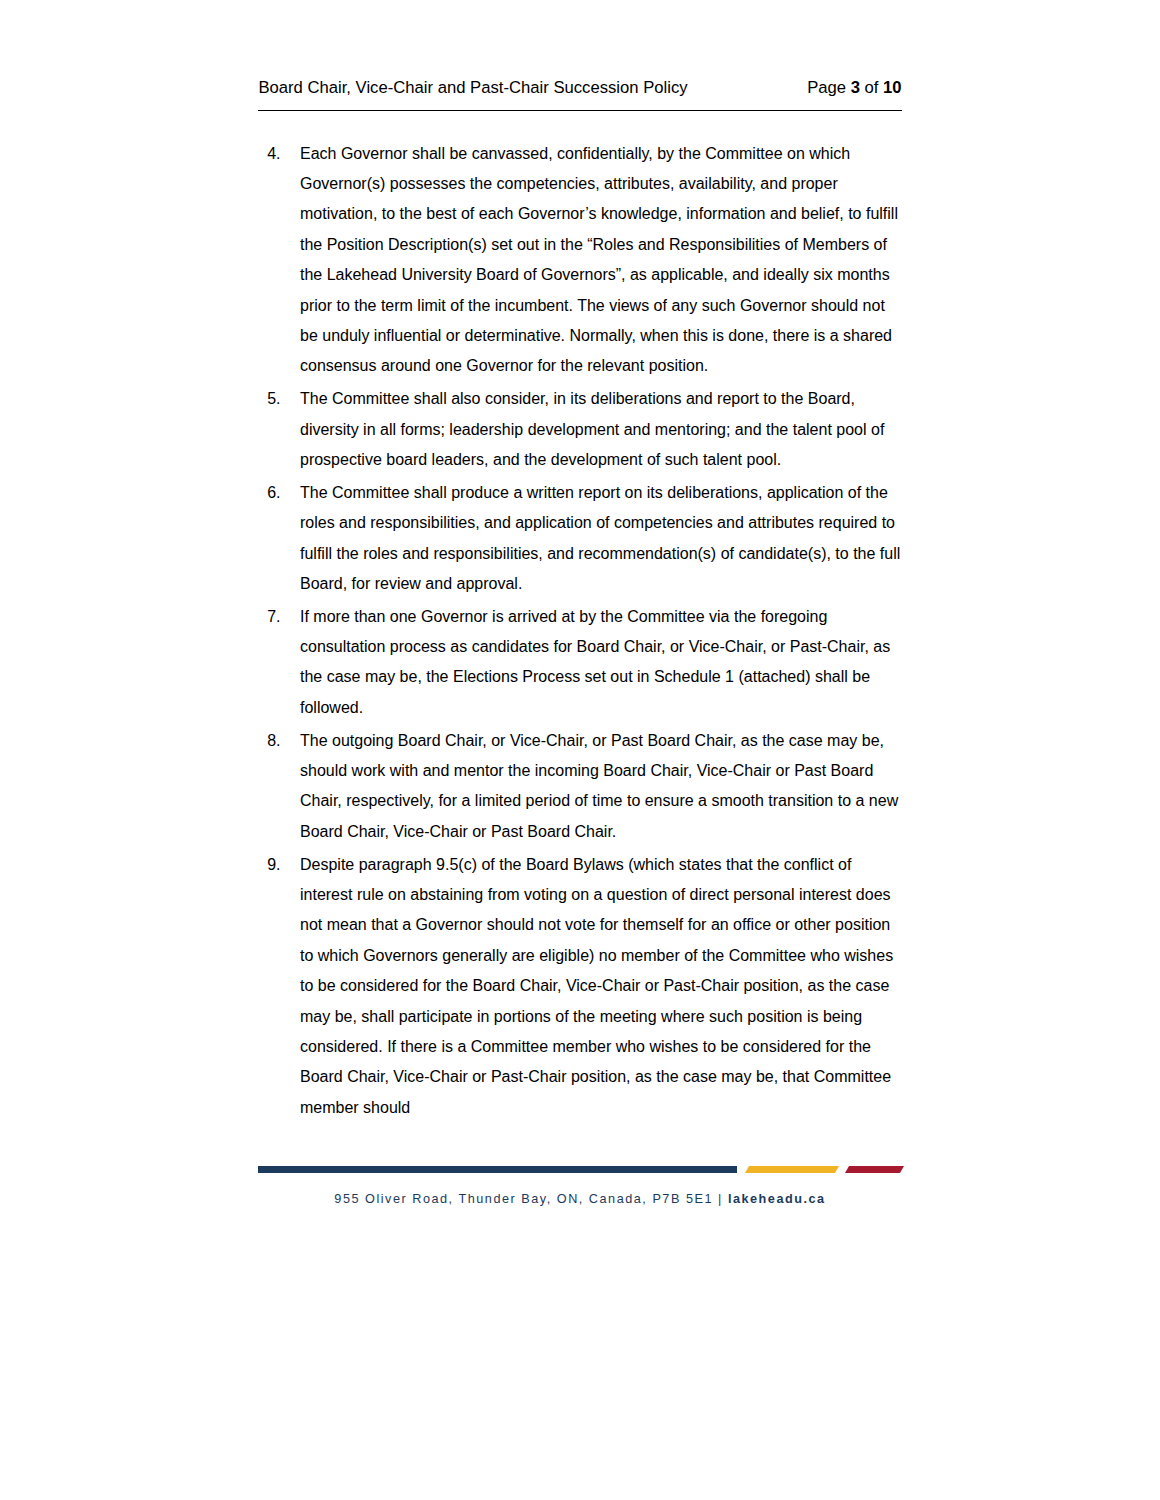Board Chair, Vice-Chair and Past-Chair Succession Policy
Page 3 of 10
Each Governor shall be canvassed, confidentially, by the Committee on which Governor(s) possesses the competencies, attributes, availability, and proper motivation, to the best of each Governor’s knowledge, information and belief, to fulfill the Position Description(s) set out in the “Roles and Responsibilities of Members of the Lakehead University Board of Governors”, as applicable, and ideally six months prior to the term limit of the incumbent. The views of any such Governor should not be unduly influential or determinative. Normally, when this is done, there is a shared consensus around one Governor for the relevant position.
The Committee shall also consider, in its deliberations and report to the Board, diversity in all forms; leadership development and mentoring; and the talent pool of prospective board leaders, and the development of such talent pool.
The Committee shall produce a written report on its deliberations, application of the roles and responsibilities, and application of competencies and attributes required to fulfill the roles and responsibilities, and recommendation(s) of candidate(s), to the full Board, for review and approval.
If more than one Governor is arrived at by the Committee via the foregoing consultation process as candidates for Board Chair, or Vice-Chair, or Past-Chair, as the case may be, the Elections Process set out in Schedule 1 (attached) shall be followed.
The outgoing Board Chair, or Vice-Chair, or Past Board Chair, as the case may be, should work with and mentor the incoming Board Chair, Vice-Chair or Past Board Chair, respectively, for a limited period of time to ensure a smooth transition to a new Board Chair, Vice-Chair or Past Board Chair.
Despite paragraph 9.5(c) of the Board Bylaws (which states that the conflict of interest rule on abstaining from voting on a question of direct personal interest does not mean that a Governor should not vote for themself for an office or other position to which Governors generally are eligible) no member of the Committee who wishes to be considered for the Board Chair, Vice-Chair or Past-Chair position, as the case may be, shall participate in portions of the meeting where such position is being considered. If there is a Committee member who wishes to be considered for the Board Chair, Vice-Chair or Past-Chair position, as the case may be, that Committee member should
955 Oliver Road, Thunder Bay, ON, Canada, P7B 5E1 | lakeheadu.ca